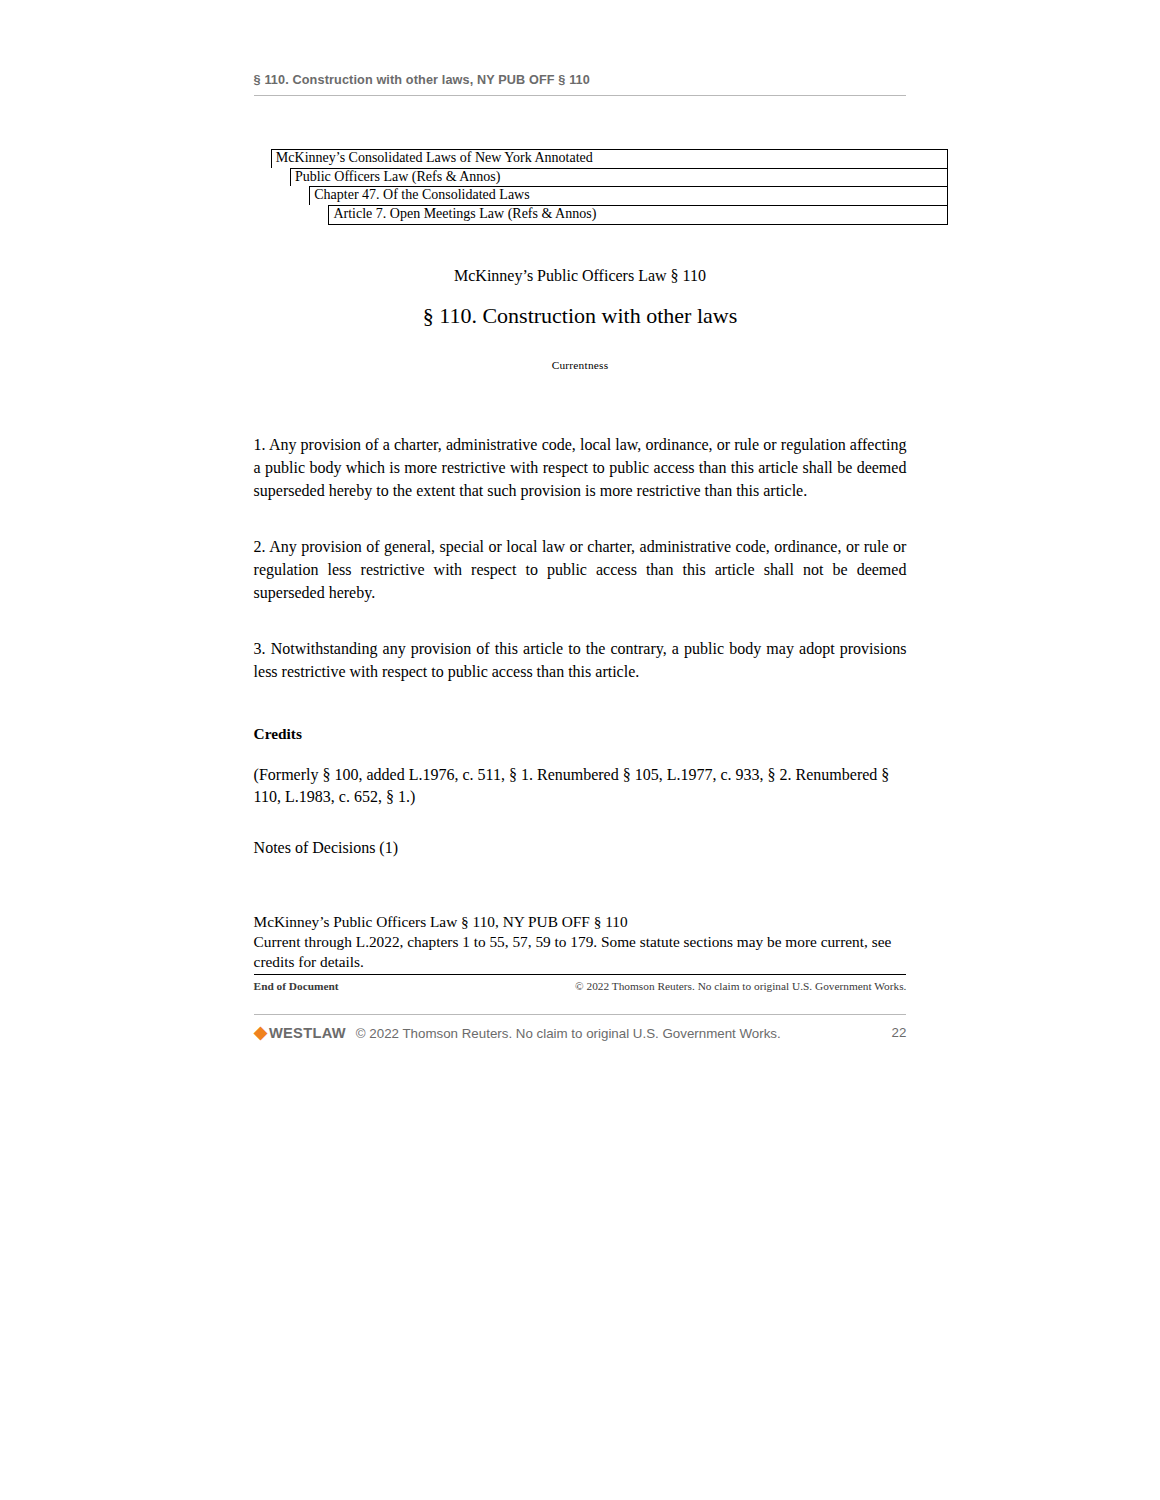§ 110. Construction with other laws, NY PUB OFF § 110
McKinney’s Consolidated Laws of New York Annotated
Public Officers Law (Refs & Annos)
Chapter 47. Of the Consolidated Laws
Article 7. Open Meetings Law (Refs & Annos)
McKinney’s Public Officers Law § 110
§ 110. Construction with other laws
Currentness
1. Any provision of a charter, administrative code, local law, ordinance, or rule or regulation affecting a public body which is more restrictive with respect to public access than this article shall be deemed superseded hereby to the extent that such provision is more restrictive than this article.
2. Any provision of general, special or local law or charter, administrative code, ordinance, or rule or regulation less restrictive with respect to public access than this article shall not be deemed superseded hereby.
3. Notwithstanding any provision of this article to the contrary, a public body may adopt provisions less restrictive with respect to public access than this article.
Credits
(Formerly § 100, added L.1976, c. 511, § 1. Renumbered § 105, L.1977, c. 933, § 2. Renumbered § 110, L.1983, c. 652, § 1.)
Notes of Decisions (1)
McKinney’s Public Officers Law § 110, NY PUB OFF § 110
Current through L.2022, chapters 1 to 55, 57, 59 to 179. Some statute sections may be more current, see credits for details.
End of Document © 2022 Thomson Reuters. No claim to original U.S. Government Works.
◆WESTLAW © 2022 Thomson Reuters. No claim to original U.S. Government Works.
22